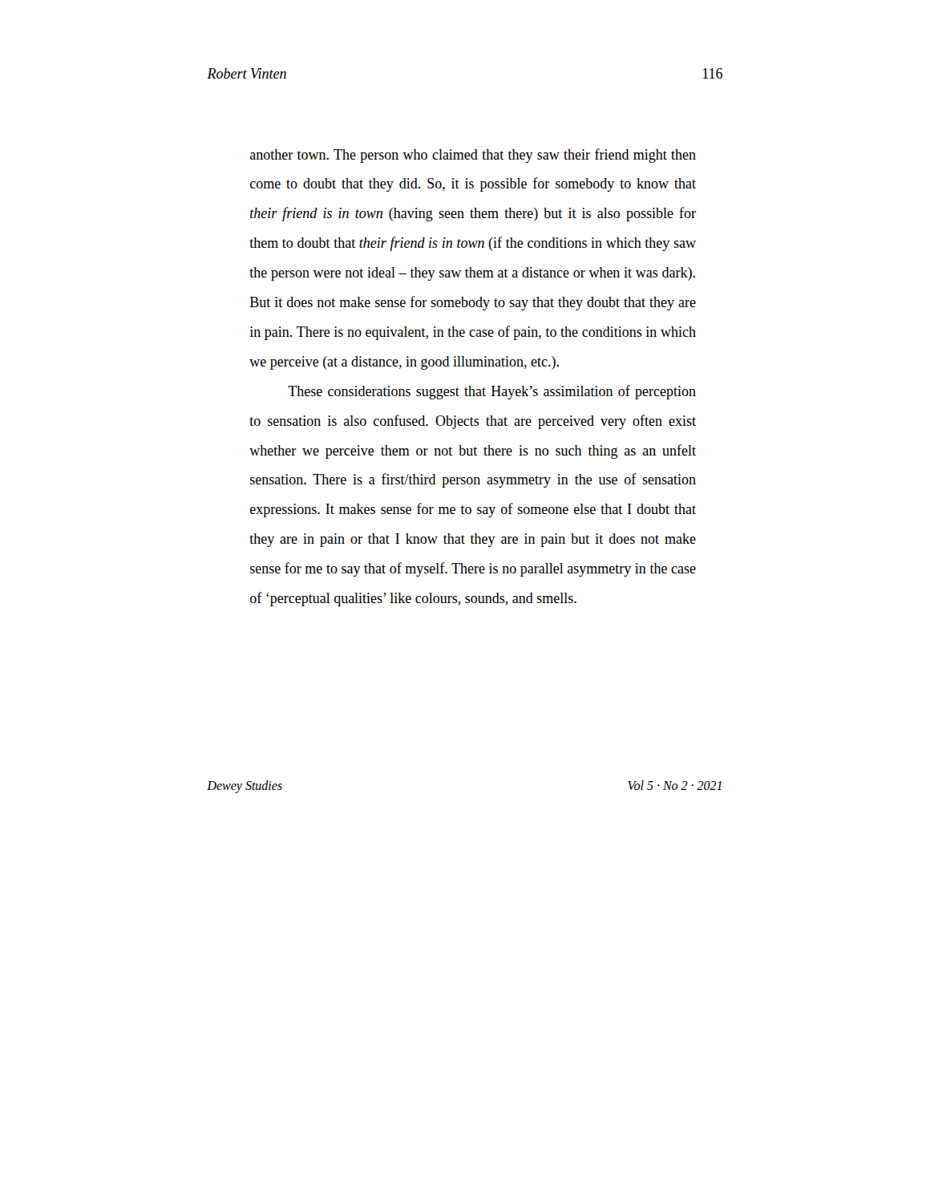Robert Vinten 116
another town. The person who claimed that they saw their friend might then come to doubt that they did. So, it is possible for somebody to know that their friend is in town (having seen them there) but it is also possible for them to doubt that their friend is in town (if the conditions in which they saw the person were not ideal – they saw them at a distance or when it was dark). But it does not make sense for somebody to say that they doubt that they are in pain. There is no equivalent, in the case of pain, to the conditions in which we perceive (at a distance, in good illumination, etc.).
These considerations suggest that Hayek’s assimilation of perception to sensation is also confused. Objects that are perceived very often exist whether we perceive them or not but there is no such thing as an unfelt sensation. There is a first/third person asymmetry in the use of sensation expressions. It makes sense for me to say of someone else that I doubt that they are in pain or that I know that they are in pain but it does not make sense for me to say that of myself. There is no parallel asymmetry in the case of ‘perceptual qualities’ like colours, sounds, and smells.
Dewey Studies Vol 5 · No 2 · 2021